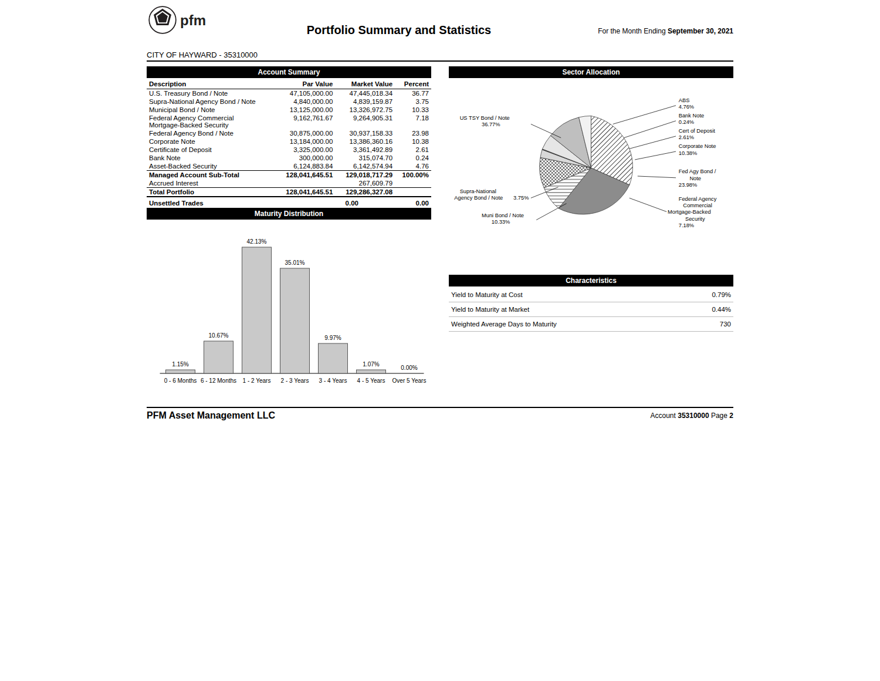pfm
Portfolio Summary and Statistics
For the Month Ending September 30, 2021
CITY OF HAYWARD - 35310000
Account Summary
| Description | Par Value | Market Value | Percent |
| --- | --- | --- | --- |
| U.S. Treasury Bond / Note | 47,105,000.00 | 47,445,018.34 | 36.77 |
| Supra-National Agency Bond / Note | 4,840,000.00 | 4,839,159.87 | 3.75 |
| Municipal Bond / Note | 13,125,000.00 | 13,326,972.75 | 10.33 |
| Federal Agency Commercial Mortgage-Backed Security | 9,162,761.67 | 9,264,905.31 | 7.18 |
| Federal Agency Bond / Note | 30,875,000.00 | 30,937,158.33 | 23.98 |
| Corporate Note | 13,184,000.00 | 13,386,360.16 | 10.38 |
| Certificate of Deposit | 3,325,000.00 | 3,361,492.89 | 2.61 |
| Bank Note | 300,000.00 | 315,074.70 | 0.24 |
| Asset-Backed Security | 6,124,883.84 | 6,142,574.94 | 4.76 |
| Managed Account Sub-Total | 128,041,645.51 | 129,018,717.29 | 100.00% |
| Accrued Interest | | 267,609.79 | |
| Total Portfolio | 128,041,645.51 | 129,286,327.08 | |
Unsettled Trades
0.00
0.00
Maturity Distribution
1.15% 10.67% 42.13% 35.01% 9.97% 1.07% 0.00% 0 - 6 Months 6 - 12 Months 1 - 2 Years 2 - 3 Years 3 - 4 Years 4 - 5 Years Over 5 Years
Sector Allocation
Slices: start at 12 o'clock going clockwise US TSY 36.77% -> 132.37deg Fed Agy Bond/Note 23.98% -> 86.33deg Federal Agency CMBS 7.18% -> 25.85deg Corporate Note 10.38% -> 37.37deg Cert of Deposit 2.61% -> 9.40deg Bank Note 0.24% -> 0.86deg ABS 4.76% -> 17.14deg Muni 10.33% -> 37.19deg Supra-National 3.75% -> 13.50deg US TSY Bond / Note 36.77% Supra-National Agency Bond / Note 3.75% Muni Bond / Note 10.33% ABS 4.76% Bank Note 0.24% Cert of Deposit 2.61% Corporate Note 10.38% Fed Agy Bond / Note 23.98% Federal Agency Commercial Mortgage-Backed Security 7.18%
Characteristics
| Yield to Maturity at Cost | 0.79% |
| Yield to Maturity at Market | 0.44% |
| Weighted Average Days to Maturity | 730 |
PFM Asset Management LLC
Account 35310000 Page 2